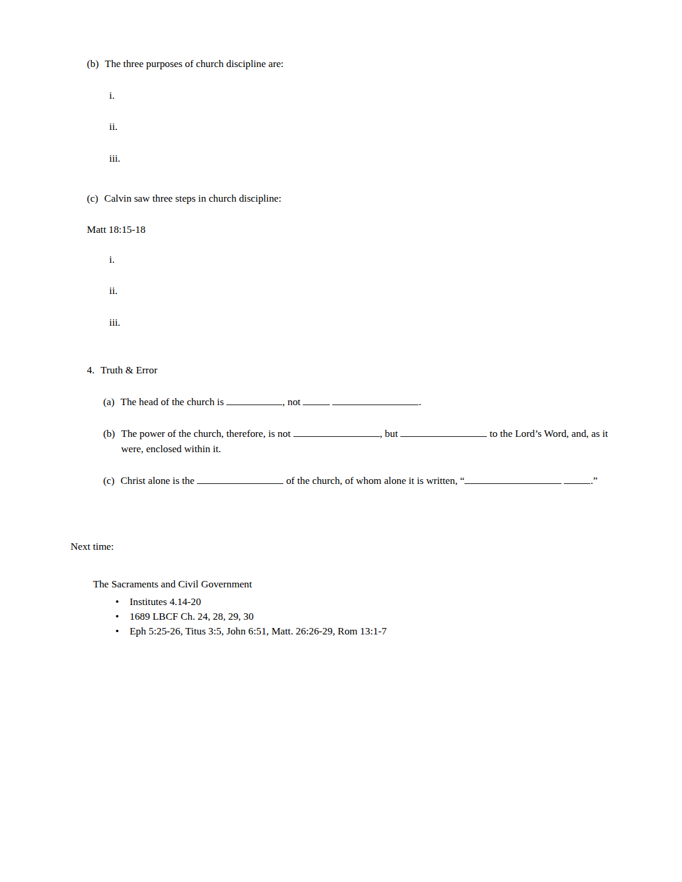(b) The three purposes of church discipline are:
i.
ii.
iii.
(c) Calvin saw three steps in church discipline:
Matt 18:15-18
i.
ii.
iii.
4. Truth & Error
(a) The head of the church is , not .
(b) The power of the church, therefore, is not , but to the Lord’s Word, and, as it were, enclosed within it.
(c) Christ alone is the of the church, of whom alone it is written, “ .”
Next time:
The Sacraments and Civil Government
Institutes 4.14-20
1689 LBCF Ch. 24, 28, 29, 30
Eph 5:25-26, Titus 3:5, John 6:51, Matt. 26:26-29, Rom 13:1-7